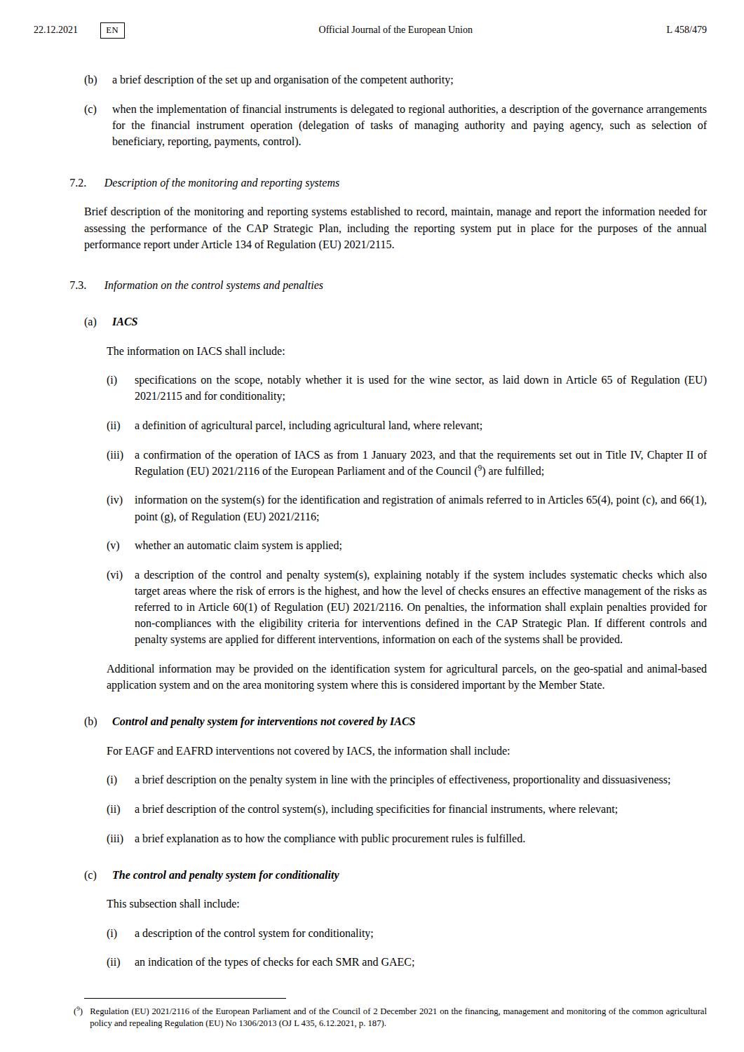22.12.2021 EN Official Journal of the European Union L 458/479
(b) a brief description of the set up and organisation of the competent authority;
(c) when the implementation of financial instruments is delegated to regional authorities, a description of the governance arrangements for the financial instrument operation (delegation of tasks of managing authority and paying agency, such as selection of beneficiary, reporting, payments, control).
7.2. Description of the monitoring and reporting systems
Brief description of the monitoring and reporting systems established to record, maintain, manage and report the information needed for assessing the performance of the CAP Strategic Plan, including the reporting system put in place for the purposes of the annual performance report under Article 134 of Regulation (EU) 2021/2115.
7.3. Information on the control systems and penalties
(a) IACS
The information on IACS shall include:
(i) specifications on the scope, notably whether it is used for the wine sector, as laid down in Article 65 of Regulation (EU) 2021/2115 and for conditionality;
(ii) a definition of agricultural parcel, including agricultural land, where relevant;
(iii) a confirmation of the operation of IACS as from 1 January 2023, and that the requirements set out in Title IV, Chapter II of Regulation (EU) 2021/2116 of the European Parliament and of the Council (9) are fulfilled;
(iv) information on the system(s) for the identification and registration of animals referred to in Articles 65(4), point (c), and 66(1), point (g), of Regulation (EU) 2021/2116;
(v) whether an automatic claim system is applied;
(vi) a description of the control and penalty system(s), explaining notably if the system includes systematic checks which also target areas where the risk of errors is the highest, and how the level of checks ensures an effective management of the risks as referred to in Article 60(1) of Regulation (EU) 2021/2116. On penalties, the information shall explain penalties provided for non-compliances with the eligibility criteria for interventions defined in the CAP Strategic Plan. If different controls and penalty systems are applied for different interventions, information on each of the systems shall be provided.
Additional information may be provided on the identification system for agricultural parcels, on the geo-spatial and animal-based application system and on the area monitoring system where this is considered important by the Member State.
(b) Control and penalty system for interventions not covered by IACS
For EAGF and EAFRD interventions not covered by IACS, the information shall include:
(i) a brief description on the penalty system in line with the principles of effectiveness, proportionality and dissuasiveness;
(ii) a brief description of the control system(s), including specificities for financial instruments, where relevant;
(iii) a brief explanation as to how the compliance with public procurement rules is fulfilled.
(c) The control and penalty system for conditionality
This subsection shall include:
(i) a description of the control system for conditionality;
(ii) an indication of the types of checks for each SMR and GAEC;
(9) Regulation (EU) 2021/2116 of the European Parliament and of the Council of 2 December 2021 on the financing, management and monitoring of the common agricultural policy and repealing Regulation (EU) No 1306/2013 (OJ L 435, 6.12.2021, p. 187).